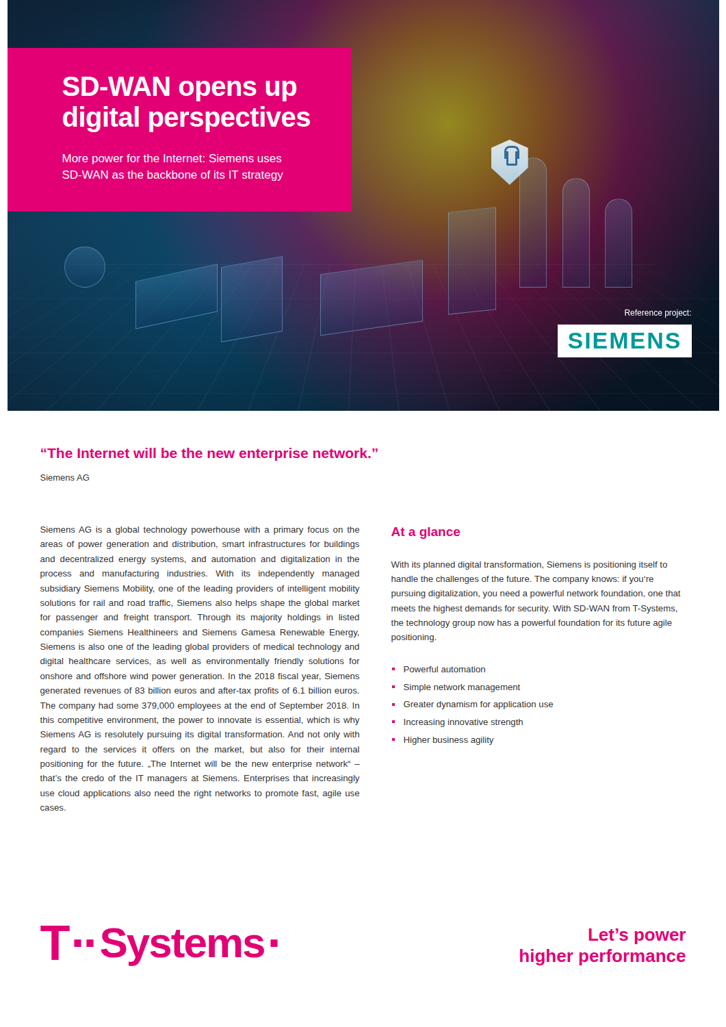SD-WAN opens up
digital perspectives
More power for the Internet: Siemens uses
SD-WAN as the backbone of its IT strategy
Reference project:
SIEMENS
“The Internet will be the new enterprise network.”
Siemens AG
Siemens AG is a global technology powerhouse with a primary focus on the areas of power generation and distribution, smart infrastructures for buildings and decentralized energy systems, and automation and digitalization in the process and manufacturing industries. With its independently managed subsidiary Siemens Mobility, one of the leading providers of intelligent mobility solutions for rail and road traffic, Siemens also helps shape the global market for passenger and freight transport. Through its majority holdings in listed companies Siemens Healthineers and Siemens Gamesa Renewable Energy, Siemens is also one of the leading global providers of medical technology and digital healthcare services, as well as environmentally friendly solutions for onshore and offshore wind power generation. In the 2018 fiscal year, Siemens generated revenues of 83 billion euros and after-tax profits of 6.1 billion euros. The company had some 379,000 employees at the end of September 2018. In this competitive environment, the power to innovate is essential, which is why Siemens AG is resolutely pursuing its digital transformation. And not only with regard to the services it offers on the market, but also for their internal positioning for the future. „The Internet will be the new enterprise network“ – that’s the credo of the IT managers at Siemens. Enterprises that increasingly use cloud applications also need the right networks to promote fast, agile use cases.
At a glance
With its planned digital transformation, Siemens is positioning itself to handle the challenges of the future. The company knows: if you‘re pursuing digitalization, you need a powerful network foundation, one that meets the highest demands for security. With SD-WAN from T-Systems, the technology group now has a powerful foundation for its future agile positioning.
Powerful automation
Simple network management
Greater dynamism for application use
Increasing innovative strength
Higher business agility
T··Systems·
Let’s power
higher performance